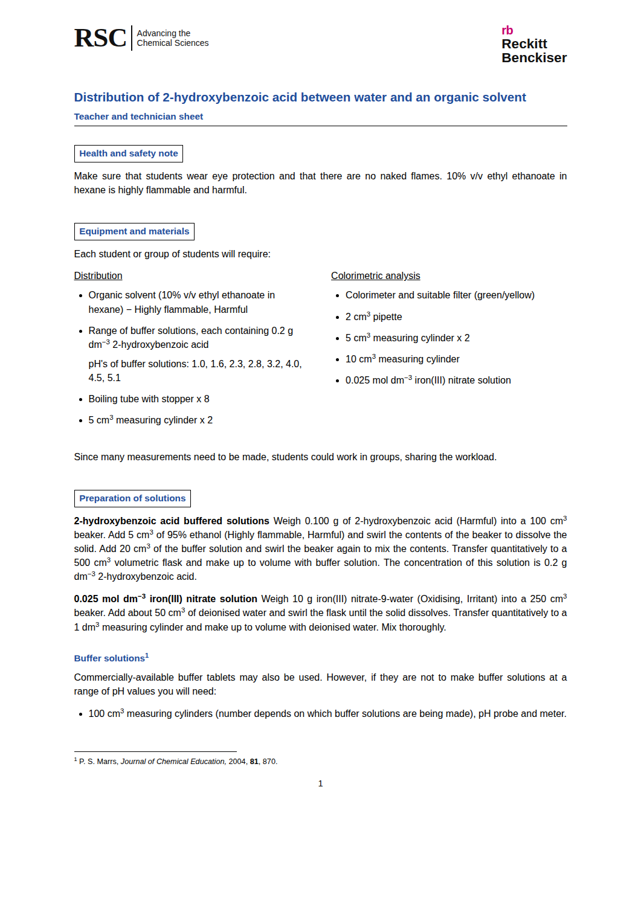RSC Advancing the
Chemical Sciences
rb
Reckitt
Benckiser
Distribution of 2-hydroxybenzoic acid between water and an organic solvent
Teacher and technician sheet
Health and safety note
Make sure that students wear eye protection and that there are no naked flames. 10% v/v ethyl ethanoate in hexane is highly flammable and harmful.
Equipment and materials
Each student or group of students will require:
Distribution
Organic solvent (10% v/v ethyl ethanoate in hexane) − Highly flammable, Harmful
Range of buffer solutions, each containing 0.2 g dm−3 2-hydroxybenzoic acid pH's of buffer solutions: 1.0, 1.6, 2.3, 2.8, 3.2, 4.0, 4.5, 5.1
Boiling tube with stopper x 8
5 cm3 measuring cylinder x 2
Colorimetric analysis
Colorimeter and suitable filter (green/yellow)
2 cm3 pipette
5 cm3 measuring cylinder x 2
10 cm3 measuring cylinder
0.025 mol dm−3 iron(III) nitrate solution
Since many measurements need to be made, students could work in groups, sharing the workload.
Preparation of solutions
2-hydroxybenzoic acid buffered solutions Weigh 0.100 g of 2-hydroxybenzoic acid (Harmful) into a 100 cm3 beaker. Add 5 cm3 of 95% ethanol (Highly flammable, Harmful) and swirl the contents of the beaker to dissolve the solid. Add 20 cm3 of the buffer solution and swirl the beaker again to mix the contents. Transfer quantitatively to a 500 cm3 volumetric flask and make up to volume with buffer solution. The concentration of this solution is 0.2 g dm−3 2-hydroxybenzoic acid.
0.025 mol dm−3 iron(III) nitrate solution Weigh 10 g iron(III) nitrate-9-water (Oxidising, Irritant) into a 250 cm3 beaker. Add about 50 cm3 of deionised water and swirl the flask until the solid dissolves. Transfer quantitatively to a 1 dm3 measuring cylinder and make up to volume with deionised water. Mix thoroughly.
Buffer solutions1
Commercially-available buffer tablets may also be used. However, if they are not to make buffer solutions at a range of pH values you will need:
100 cm3 measuring cylinders (number depends on which buffer solutions are being made), pH probe and meter.
1 P. S. Marrs, Journal of Chemical Education, 2004, 81, 870.
1